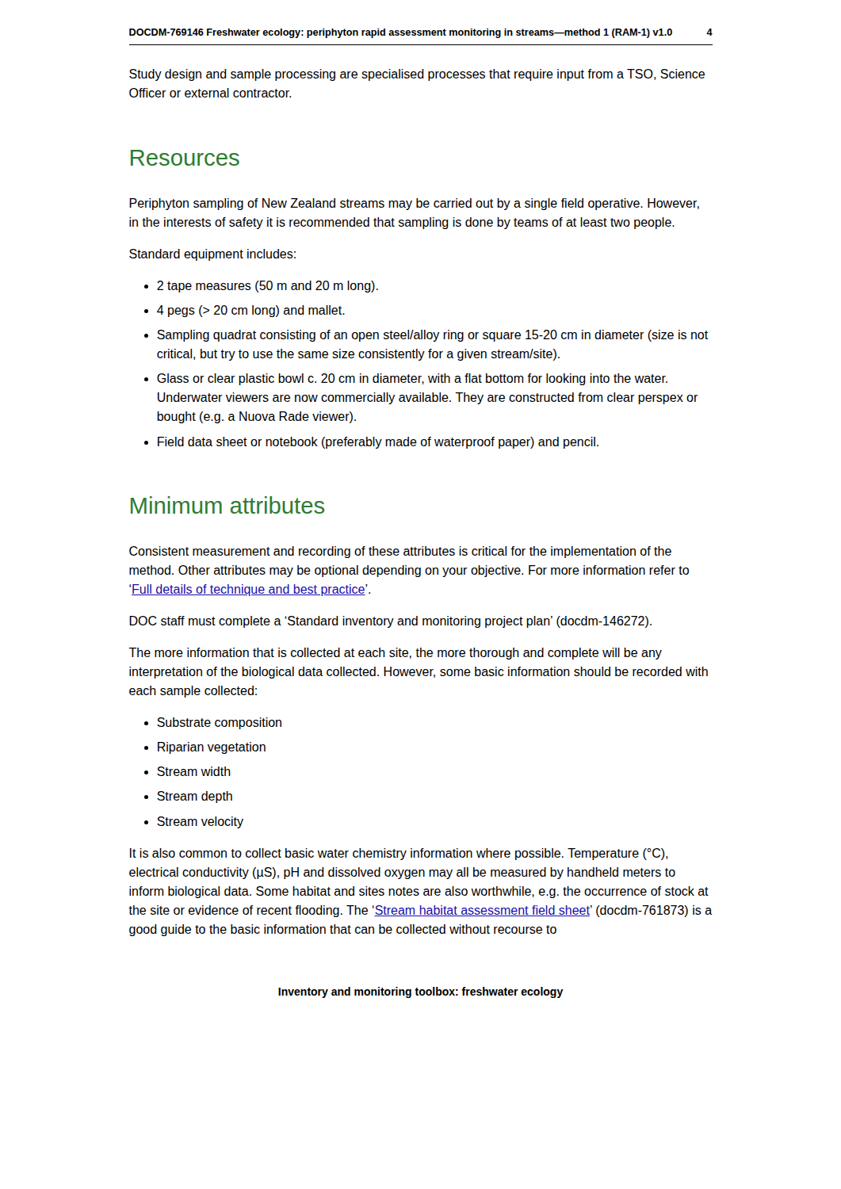DOCDM-769146 Freshwater ecology: periphyton rapid assessment monitoring in streams—method 1 (RAM-1) v1.0 4
Study design and sample processing are specialised processes that require input from a TSO, Science Officer or external contractor.
Resources
Periphyton sampling of New Zealand streams may be carried out by a single field operative. However, in the interests of safety it is recommended that sampling is done by teams of at least two people.
Standard equipment includes:
2 tape measures (50 m and 20 m long).
4 pegs (> 20 cm long) and mallet.
Sampling quadrat consisting of an open steel/alloy ring or square 15-20 cm in diameter (size is not critical, but try to use the same size consistently for a given stream/site).
Glass or clear plastic bowl c. 20 cm in diameter, with a flat bottom for looking into the water. Underwater viewers are now commercially available. They are constructed from clear perspex or bought (e.g. a Nuova Rade viewer).
Field data sheet or notebook (preferably made of waterproof paper) and pencil.
Minimum attributes
Consistent measurement and recording of these attributes is critical for the implementation of the method. Other attributes may be optional depending on your objective. For more information refer to ‘Full details of technique and best practice’.
DOC staff must complete a ‘Standard inventory and monitoring project plan’ (docdm-146272).
The more information that is collected at each site, the more thorough and complete will be any interpretation of the biological data collected. However, some basic information should be recorded with each sample collected:
Substrate composition
Riparian vegetation
Stream width
Stream depth
Stream velocity
It is also common to collect basic water chemistry information where possible. Temperature (°C), electrical conductivity (µS), pH and dissolved oxygen may all be measured by handheld meters to inform biological data. Some habitat and sites notes are also worthwhile, e.g. the occurrence of stock at the site or evidence of recent flooding. The ‘Stream habitat assessment field sheet’ (docdm-761873) is a good guide to the basic information that can be collected without recourse to
Inventory and monitoring toolbox: freshwater ecology